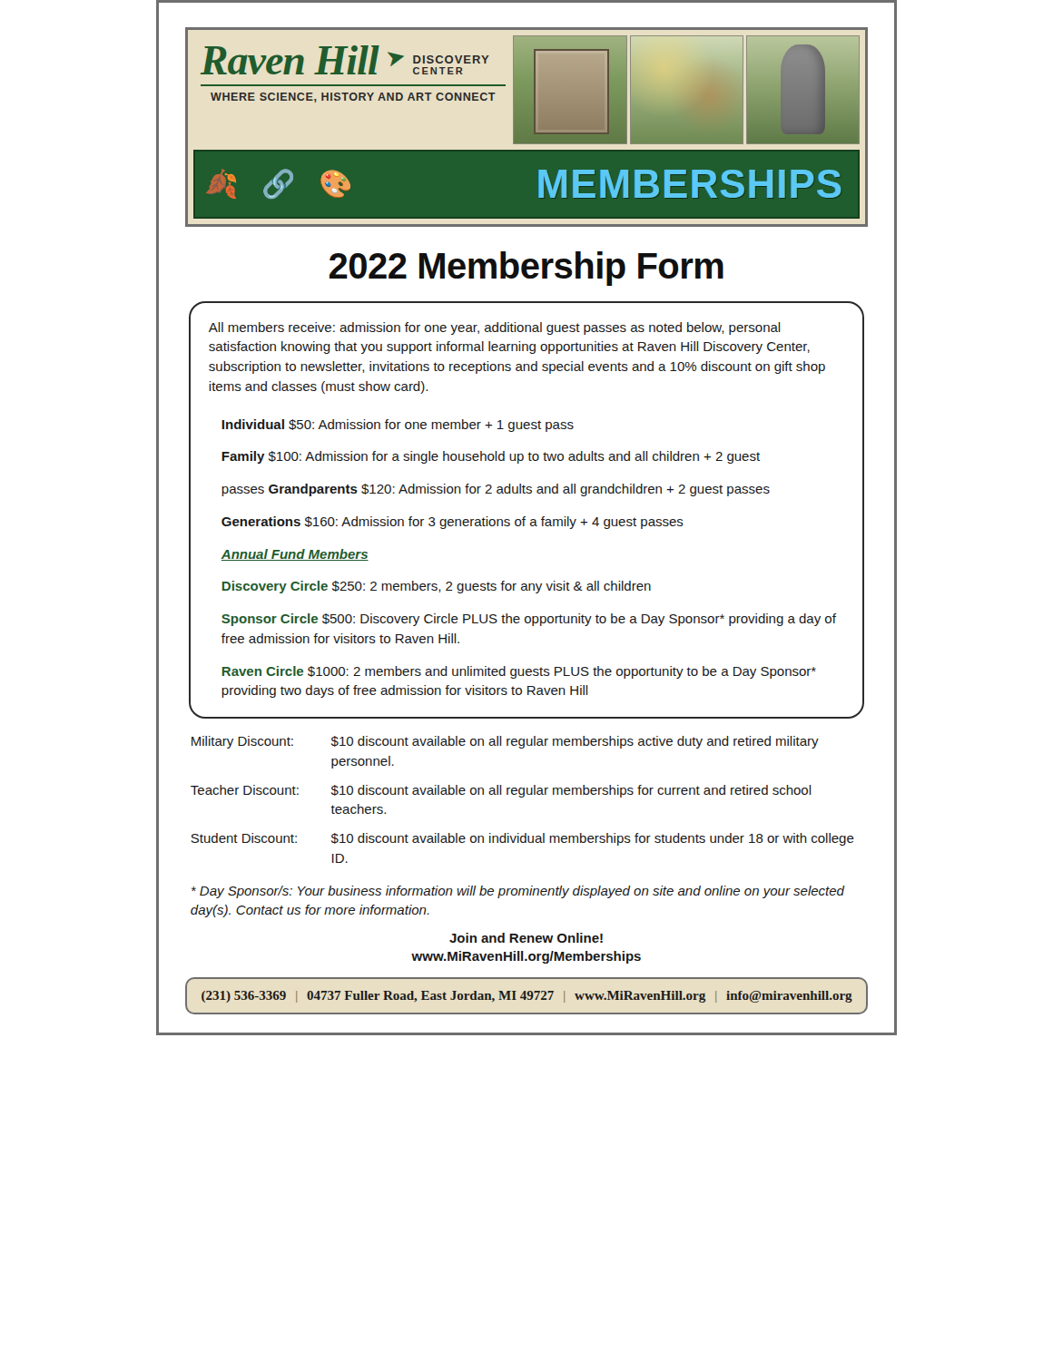Raven Hill ➤ DISCOVERYCENTER
WHERE SCIENCE, HISTORY AND ART CONNECT
🍂 🔗 🎨
MEMBERSHIPS
2022 Membership Form
All members receive: admission for one year, additional guest passes as noted below, personal satisfaction knowing that you support informal learning opportunities at Raven Hill Discovery Center, subscription to newsletter, invitations to receptions and special events and a 10% discount on gift shop items and classes (must show card).
Individual $50: Admission for one member + 1 guest pass
Family $100: Admission for a single household up to two adults and all children + 2 guest
passes Grandparents $120: Admission for 2 adults and all grandchildren + 2 guest passes
Generations $160: Admission for 3 generations of a family + 4 guest passes
Annual Fund Members
Discovery Circle $250: 2 members, 2 guests for any visit & all children
Sponsor Circle $500: Discovery Circle PLUS the opportunity to be a Day Sponsor* providing a day of free admission for visitors to Raven Hill.
Raven Circle $1000: 2 members and unlimited guests PLUS the opportunity to be a Day Sponsor* providing two days of free admission for visitors to Raven Hill
| Military Discount: | $10 discount available on all regular memberships active duty and retired military personnel. |
| Teacher Discount: | $10 discount available on all regular memberships for current and retired school teachers. |
| Student Discount: | $10 discount available on individual memberships for students under 18 or with college ID. |
* Day Sponsor/s: Your business information will be prominently displayed on site and online on your selected day(s). Contact us for more information.
Join and Renew Online!
www.MiRavenHill.org/Memberships
(231) 536-3369 | 04737 Fuller Road, East Jordan, MI 49727 | www.MiRavenHill.org | info@miravenhill.org